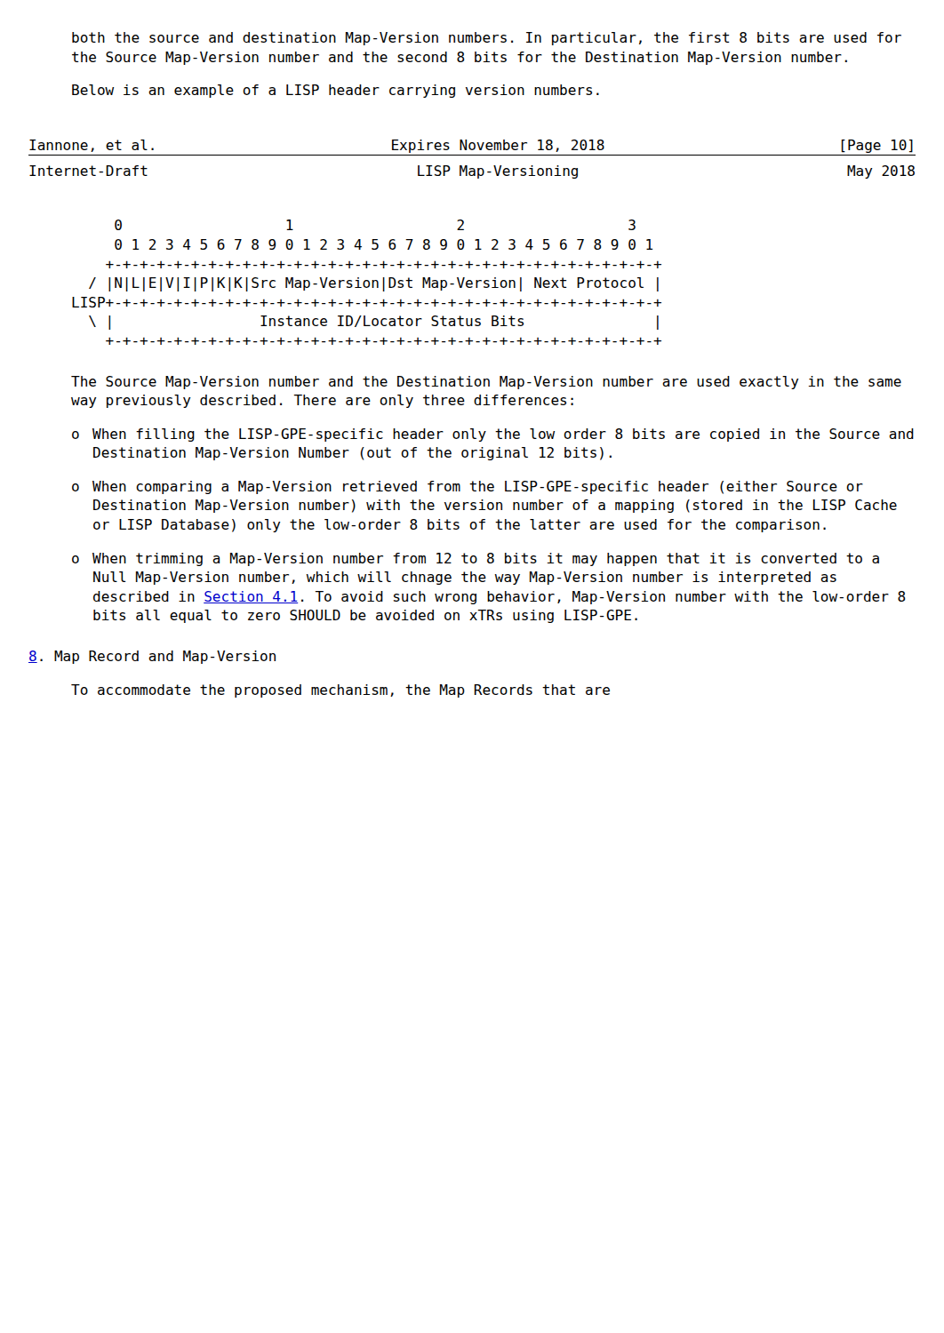both the source and destination Map-Version numbers. In particular, the first 8 bits are used for the Source Map-Version number and the second 8 bits for the Destination Map-Version number.
Below is an example of a LISP header carrying version numbers.
Iannone, et al. Expires November 18, 2018 [Page 10]
Internet-Draft LISP Map-Versioning May 2018
     0                   1                   2                   3
     0 1 2 3 4 5 6 7 8 9 0 1 2 3 4 5 6 7 8 9 0 1 2 3 4 5 6 7 8 9 0 1
    +-+-+-+-+-+-+-+-+-+-+-+-+-+-+-+-+-+-+-+-+-+-+-+-+-+-+-+-+-+-+-+-+
  / |N|L|E|V|I|P|K|K|Src Map-Version|Dst Map-Version| Next Protocol |
LISP+-+-+-+-+-+-+-+-+-+-+-+-+-+-+-+-+-+-+-+-+-+-+-+-+-+-+-+-+-+-+-+-+
  \ |                 Instance ID/Locator Status Bits               |
    +-+-+-+-+-+-+-+-+-+-+-+-+-+-+-+-+-+-+-+-+-+-+-+-+-+-+-+-+-+-+-+-+
The Source Map-Version number and the Destination Map-Version number are used exactly in the same way previously described. There are only three differences:
When filling the LISP-GPE-specific header only the low order 8 bits are copied in the Source and Destination Map-Version Number (out of the original 12 bits).
When comparing a Map-Version retrieved from the LISP-GPE-specific header (either Source or Destination Map-Version number) with the version number of a mapping (stored in the LISP Cache or LISP Database) only the low-order 8 bits of the latter are used for the comparison.
When trimming a Map-Version number from 12 to 8 bits it may happen that it is converted to a Null Map-Version number, which will chnage the way Map-Version number is interpreted as described in Section 4.1. To avoid such wrong behavior, Map-Version number with the low-order 8 bits all equal to zero SHOULD be avoided on xTRs using LISP-GPE.
8. Map Record and Map-Version
To accommodate the proposed mechanism, the Map Records that are